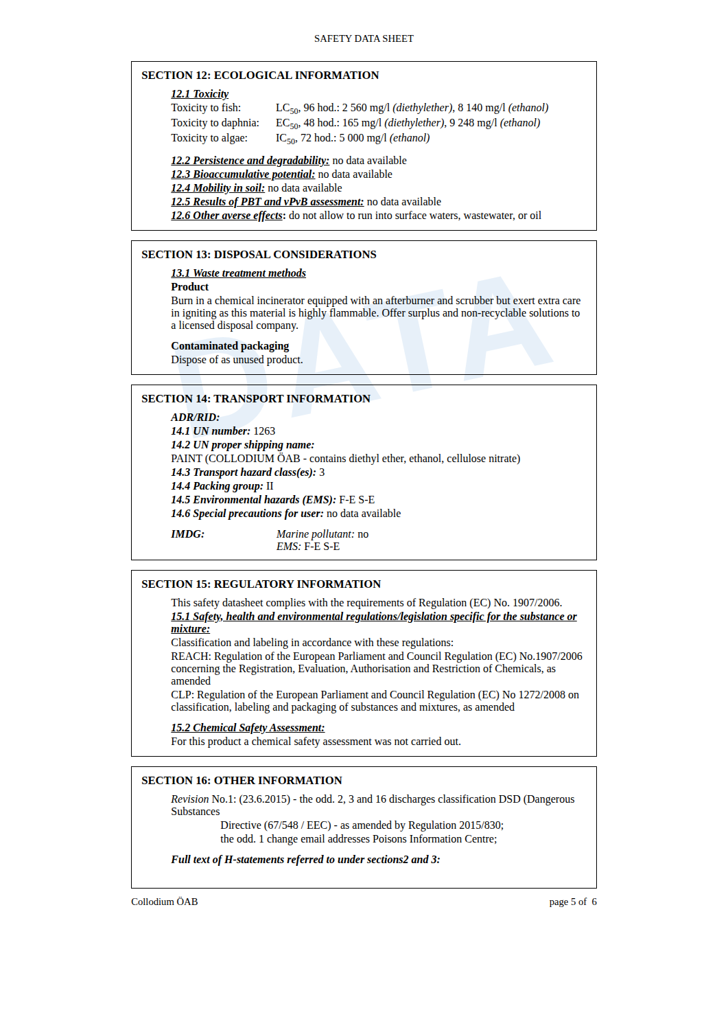DATA
SAFETY DATA SHEET
SECTION 12: ECOLOGICAL INFORMATION
12.1 Toxicity
| Toxicity to fish: | LC 50 , 96 hod.: 2 560 mg/l (diethylether) , 8 140 mg/l (ethanol) |
| Toxicity to daphnia: | EC 50 , 48 hod.: 165 mg/l (diethylether) , 9 248 mg/l (ethanol) |
| Toxicity to algae: | IC 50 , 72 hod.: 5 000 mg/l (ethanol) |
12.2 Persistence and degradability: no data available
12.3 Bioaccumulative potential: no data available
12.4 Mobility in soil: no data available
12.5 Results of PBT and vPvB assessment: no data available
12.6 Other averse effects: do not allow to run into surface waters, wastewater, or oil
SECTION 13: DISPOSAL CONSIDERATIONS
13.1 Waste treatment methods
Product
Burn in a chemical incinerator equipped with an afterburner and scrubber but exert extra care in igniting as this material is highly flammable. Offer surplus and non-recyclable solutions to a licensed disposal company.
Contaminated packaging
Dispose of as unused product.
SECTION 14: TRANSPORT INFORMATION
ADR/RID:
14.1 UN number: 1263
14.2 UN proper shipping name:
PAINT (COLLODIUM ÖAB - contains diethyl ether, ethanol, cellulose nitrate)
14.3 Transport hazard class(es): 3
14.4 Packing group: II
14.5 Environmental hazards (EMS): F-E S-E
14.6 Special precautions for user: no data available
IMDG:
Marine pollutant: no
EMS: F-E S-E
SECTION 15: REGULATORY INFORMATION
This safety datasheet complies with the requirements of Regulation (EC) No. 1907/2006.
15.1 Safety, health and environmental regulations/legislation specific for the substance or mixture:
Classification and labeling in accordance with these regulations:
REACH: Regulation of the European Parliament and Council Regulation (EC) No.1907/2006 concerning the Registration, Evaluation, Authorisation and Restriction of Chemicals, as amended
CLP: Regulation of the European Parliament and Council Regulation (EC) No 1272/2008 on classification, labeling and packaging of substances and mixtures, as amended
15.2 Chemical Safety Assessment:
For this product a chemical safety assessment was not carried out.
SECTION 16: OTHER INFORMATION
Revision No.1: (23.6.2015) - the odd. 2, 3 and 16 discharges classification DSD (Dangerous Substances
Directive (67/548 / EEC) - as amended by Regulation 2015/830;
the odd. 1 change email addresses Poisons Information Centre;
Full text of H-statements referred to under sections2 and 3:
Collodium ÖAB
page 5 of 6